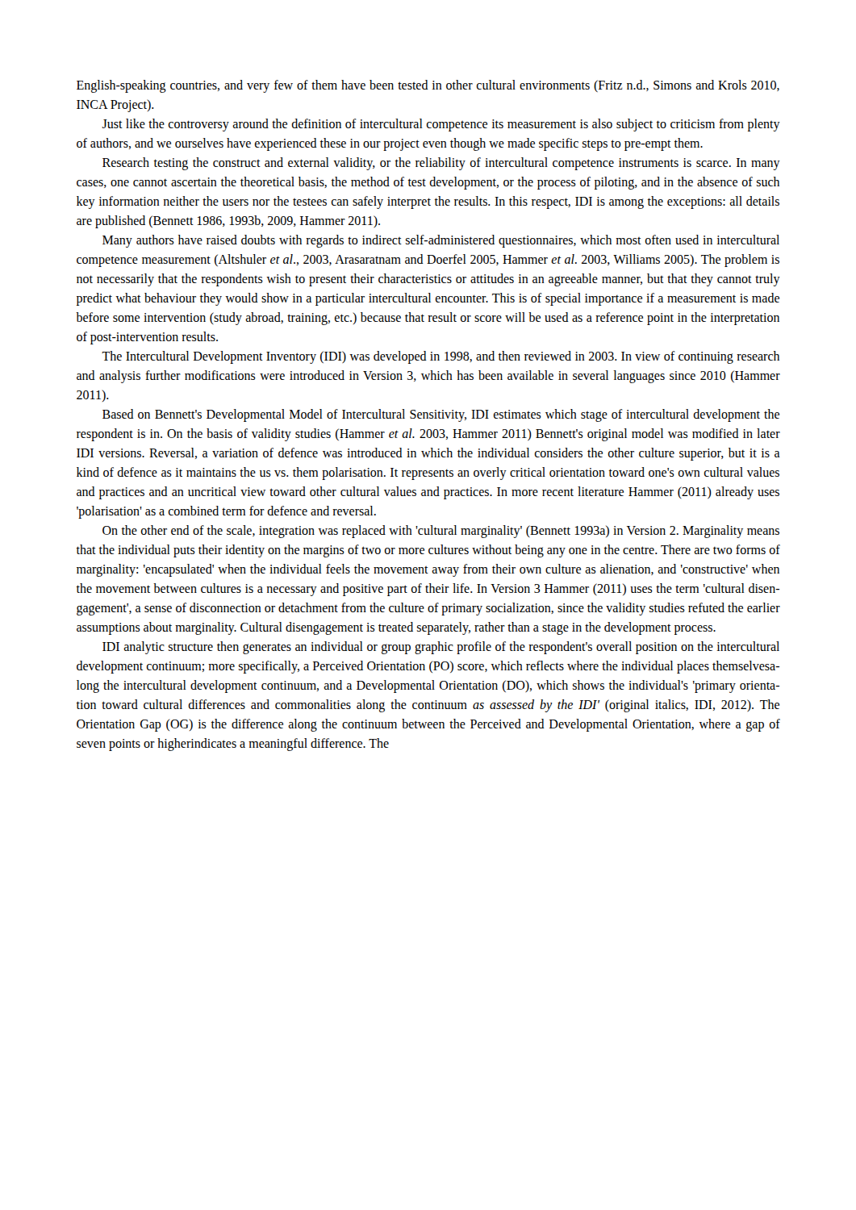English-speaking countries, and very few of them have been tested in other cultural environments (Fritz n.d., Simons and Krols 2010, INCA Project).
Just like the controversy around the definition of intercultural competence its measurement is also subject to criticism from plenty of authors, and we ourselves have experienced these in our project even though we made specific steps to pre-empt them.
Research testing the construct and external validity, or the reliability of intercultural competence instruments is scarce. In many cases, one cannot ascertain the theoretical basis, the method of test development, or the process of piloting, and in the absence of such key information neither the users nor the testees can safely interpret the results. In this respect, IDI is among the exceptions: all details are published (Bennett 1986, 1993b, 2009, Hammer 2011).
Many authors have raised doubts with regards to indirect self-administered questionnaires, which most often used in intercultural competence measurement (Altshuler et al., 2003, Arasaratnam and Doerfel 2005, Hammer et al. 2003, Williams 2005). The problem is not necessarily that the respondents wish to present their characteristics or attitudes in an agreeable manner, but that they cannot truly predict what behaviour they would show in a particular intercultural encounter. This is of special importance if a measurement is made before some intervention (study abroad, training, etc.) because that result or score will be used as a reference point in the interpretation of post-intervention results.
The Intercultural Development Inventory (IDI) was developed in 1998, and then reviewed in 2003. In view of continuing research and analysis further modifications were introduced in Version 3, which has been available in several languages since 2010 (Hammer 2011).
Based on Bennett's Developmental Model of Intercultural Sensitivity, IDI estimates which stage of intercultural development the respondent is in. On the basis of validity studies (Hammer et al. 2003, Hammer 2011) Bennett's original model was modified in later IDI versions. Reversal, a variation of defence was introduced in which the individual considers the other culture superior, but it is a kind of defence as it maintains the us vs. them polarisation. It represents an overly critical orientation toward one's own cultural values and practices and an uncritical view toward other cultural values and practices. In more recent literature Hammer (2011) already uses 'polarisation' as a combined term for defence and reversal.
On the other end of the scale, integration was replaced with 'cultural marginality' (Bennett 1993a) in Version 2. Marginality means that the individual puts their identity on the margins of two or more cultures without being any one in the centre. There are two forms of marginality: 'encapsulated' when the individual feels the movement away from their own culture as alienation, and 'constructive' when the movement between cultures is a necessary and positive part of their life. In Version 3 Hammer (2011) uses the term 'cultural disengagement', a sense of disconnection or detachment from the culture of primary socialization, since the validity studies refuted the earlier assumptions about marginality. Cultural disengagement is treated separately, rather than a stage in the development process.
IDI analytic structure then generates an individual or group graphic profile of the respondent's overall position on the intercultural development continuum; more specifically, a Perceived Orientation (PO) score, which reflects where the individual places themselvesalong the intercultural development continuum, and a Developmental Orientation (DO), which shows the individual's 'primary orientation toward cultural differences and commonalities along the continuum as assessed by the IDI' (original italics, IDI, 2012). The Orientation Gap (OG) is the difference along the continuum between the Perceived and Developmental Orientation, where a gap of seven points or higherindicates a meaningful difference. The